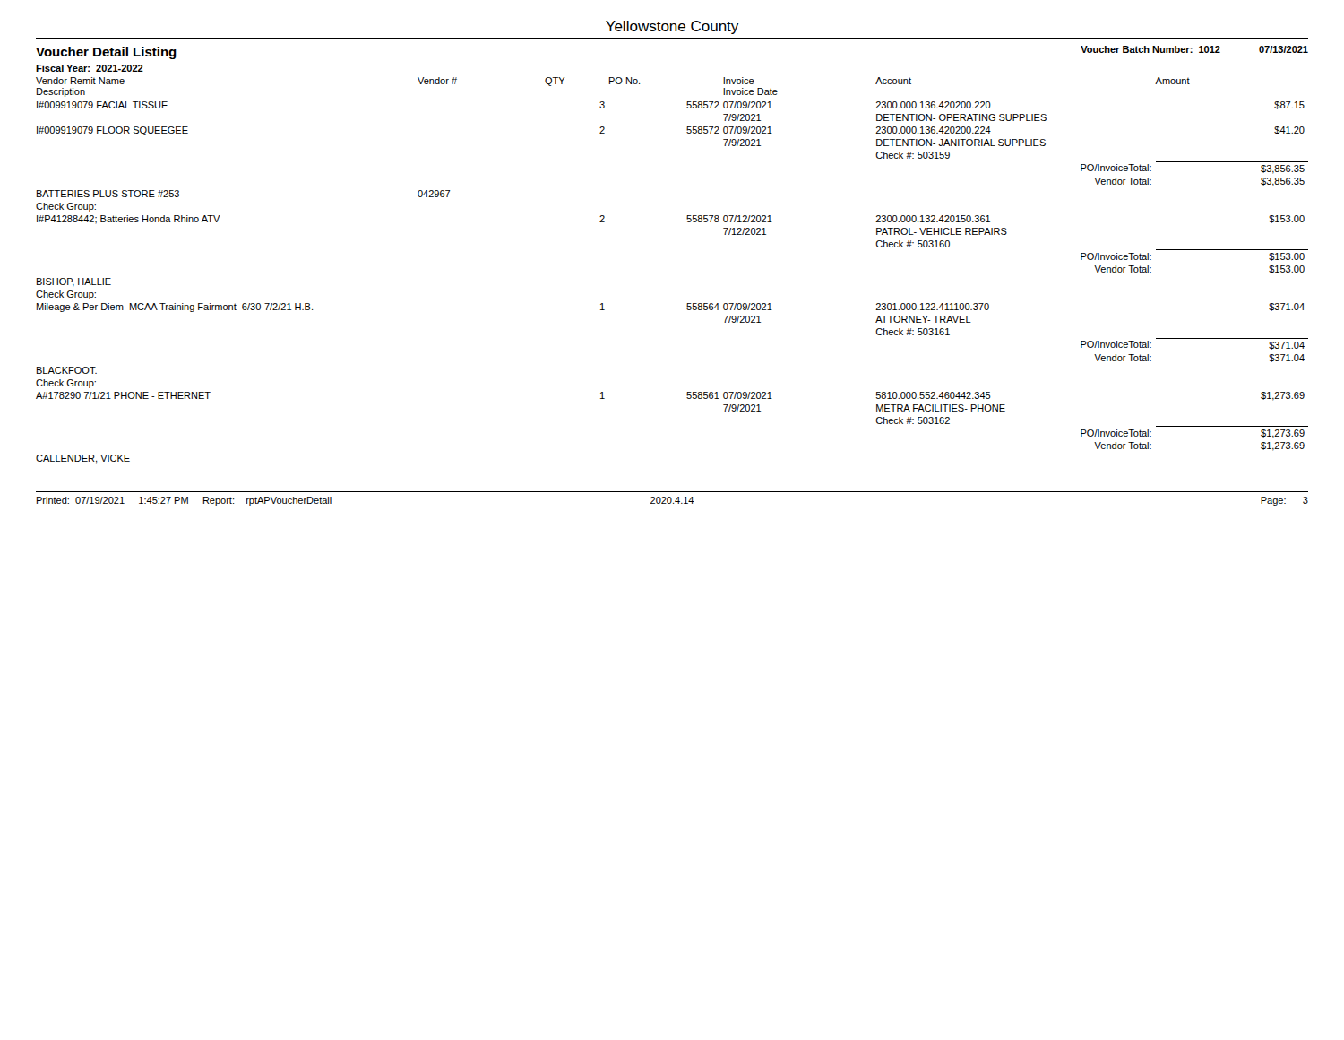Yellowstone County
Voucher Detail Listing
Voucher Batch Number: 1012 07/13/2021
Fiscal Year: 2021-2022
| Vendor Remit Name Description | Vendor # | QTY | PO No. | Invoice Invoice Date | Account | Amount |
| --- | --- | --- | --- | --- | --- | --- |
| I#009919079 FACIAL TISSUE | | 3 | 558572 | 07/09/2021 | 2300.000.136.420200.220 | $87.15 |
| | | | | 7/9/2021 | DETENTION- OPERATING SUPPLIES | |
| I#009919079 FLOOR SQUEEGEE | | 2 | 558572 | 07/09/2021 | 2300.000.136.420200.224 | $41.20 |
| | | | | 7/9/2021 | DETENTION- JANITORIAL SUPPLIES | |
| | | | | | Check #: 503159 | |
| | | | | | PO/InvoiceTotal: | $3,856.35 |
| | | | | | Vendor Total: | $3,856.35 |
| BATTERIES PLUS STORE #253 | 042967 | | | | | |
| Check Group: | | | | | | |
| I#P41288442; Batteries Honda Rhino ATV | | 2 | 558578 | 07/12/2021 | 2300.000.132.420150.361 | $153.00 |
| | | | | 7/12/2021 | PATROL- VEHICLE REPAIRS | |
| | | | | | Check #: 503160 | |
| | | | | | PO/InvoiceTotal: | $153.00 |
| | | | | | Vendor Total: | $153.00 |
| BISHOP, HALLIE | | | | | | |
| Check Group: | | | | | | |
| Mileage & Per Diem MCAA Training Fairmont 6/30-7/2/21 H.B. | | 1 | 558564 | 07/09/2021 | 2301.000.122.411100.370 | $371.04 |
| | | | | 7/9/2021 | ATTORNEY- TRAVEL | |
| | | | | | Check #: 503161 | |
| | | | | | PO/InvoiceTotal: | $371.04 |
| | | | | | Vendor Total: | $371.04 |
| BLACKFOOT. | | | | | | |
| Check Group: | | | | | | |
| A#178290 7/1/21 PHONE - ETHERNET | | 1 | 558561 | 07/09/2021 | 5810.000.552.460442.345 | $1,273.69 |
| | | | | 7/9/2021 | METRA FACILITIES- PHONE | |
| | | | | | Check #: 503162 | |
| | | | | | PO/InvoiceTotal: | $1,273.69 |
| | | | | | Vendor Total: | $1,273.69 |
| CALLENDER, VICKE | | | | | | |
Printed: 07/19/2021 1:45:27 PM Report: rptAPVoucherDetail
2020.4.14
Page: 3